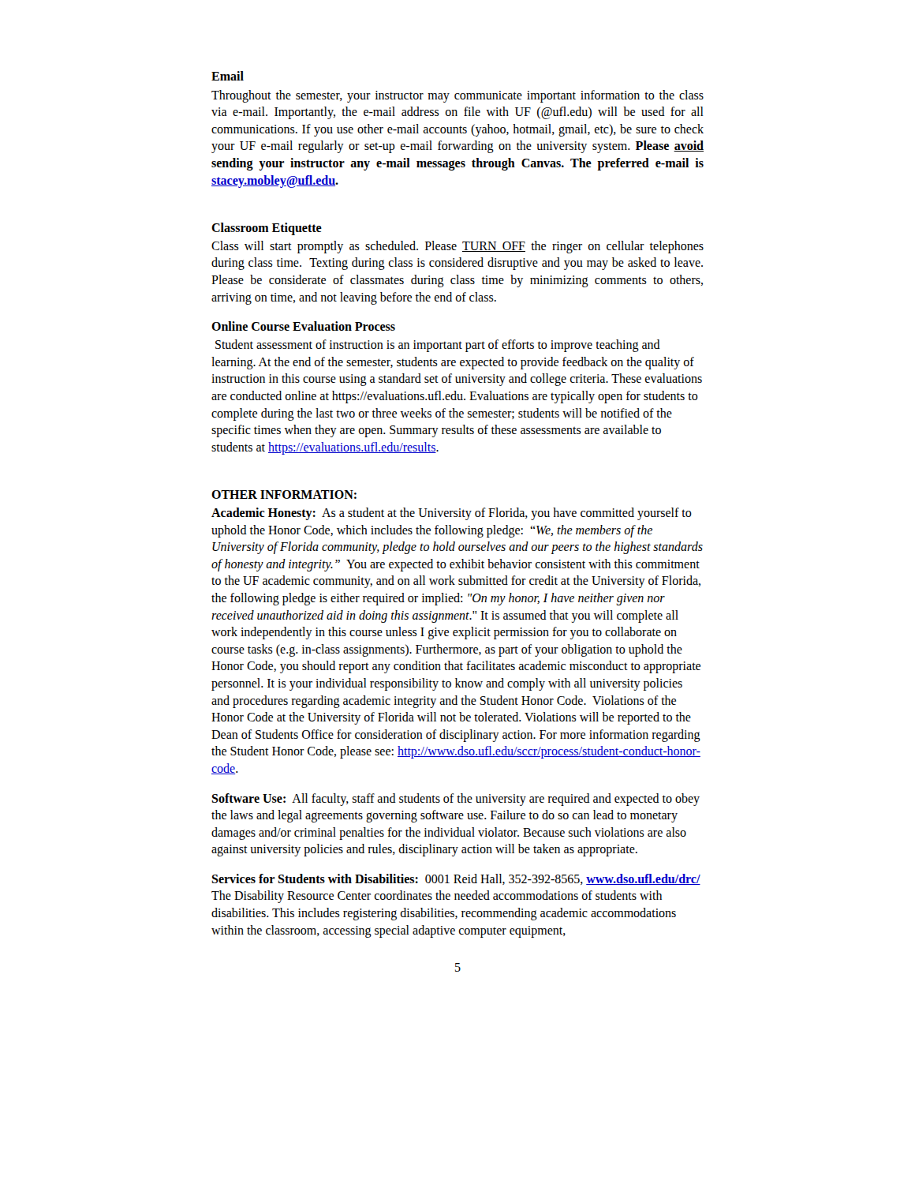Email
Throughout the semester, your instructor may communicate important information to the class via e-mail. Importantly, the e-mail address on file with UF (@ufl.edu) will be used for all communications. If you use other e-mail accounts (yahoo, hotmail, gmail, etc), be sure to check your UF e-mail regularly or set-up e-mail forwarding on the university system. Please avoid sending your instructor any e-mail messages through Canvas. The preferred e-mail is stacey.mobley@ufl.edu.
Classroom Etiquette
Class will start promptly as scheduled. Please TURN OFF the ringer on cellular telephones during class time. Texting during class is considered disruptive and you may be asked to leave. Please be considerate of classmates during class time by minimizing comments to others, arriving on time, and not leaving before the end of class.
Online Course Evaluation Process
Student assessment of instruction is an important part of efforts to improve teaching and learning. At the end of the semester, students are expected to provide feedback on the quality of instruction in this course using a standard set of university and college criteria. These evaluations are conducted online at https://evaluations.ufl.edu. Evaluations are typically open for students to complete during the last two or three weeks of the semester; students will be notified of the specific times when they are open. Summary results of these assessments are available to students at https://evaluations.ufl.edu/results.
OTHER INFORMATION:
Academic Honesty: As a student at the University of Florida, you have committed yourself to uphold the Honor Code, which includes the following pledge: “We, the members of the University of Florida community, pledge to hold ourselves and our peers to the highest standards of honesty and integrity.” You are expected to exhibit behavior consistent with this commitment to the UF academic community, and on all work submitted for credit at the University of Florida, the following pledge is either required or implied: "On my honor, I have neither given nor received unauthorized aid in doing this assignment." It is assumed that you will complete all work independently in this course unless I give explicit permission for you to collaborate on course tasks (e.g. in-class assignments). Furthermore, as part of your obligation to uphold the Honor Code, you should report any condition that facilitates academic misconduct to appropriate personnel. It is your individual responsibility to know and comply with all university policies and procedures regarding academic integrity and the Student Honor Code. Violations of the Honor Code at the University of Florida will not be tolerated. Violations will be reported to the Dean of Students Office for consideration of disciplinary action. For more information regarding the Student Honor Code, please see: http://www.dso.ufl.edu/sccr/process/student-conduct-honor-code.
Software Use: All faculty, staff and students of the university are required and expected to obey the laws and legal agreements governing software use. Failure to do so can lead to monetary damages and/or criminal penalties for the individual violator. Because such violations are also against university policies and rules, disciplinary action will be taken as appropriate.
Services for Students with Disabilities: 0001 Reid Hall, 352-392-8565, www.dso.ufl.edu/drc/ The Disability Resource Center coordinates the needed accommodations of students with disabilities. This includes registering disabilities, recommending academic accommodations within the classroom, accessing special adaptive computer equipment,
5